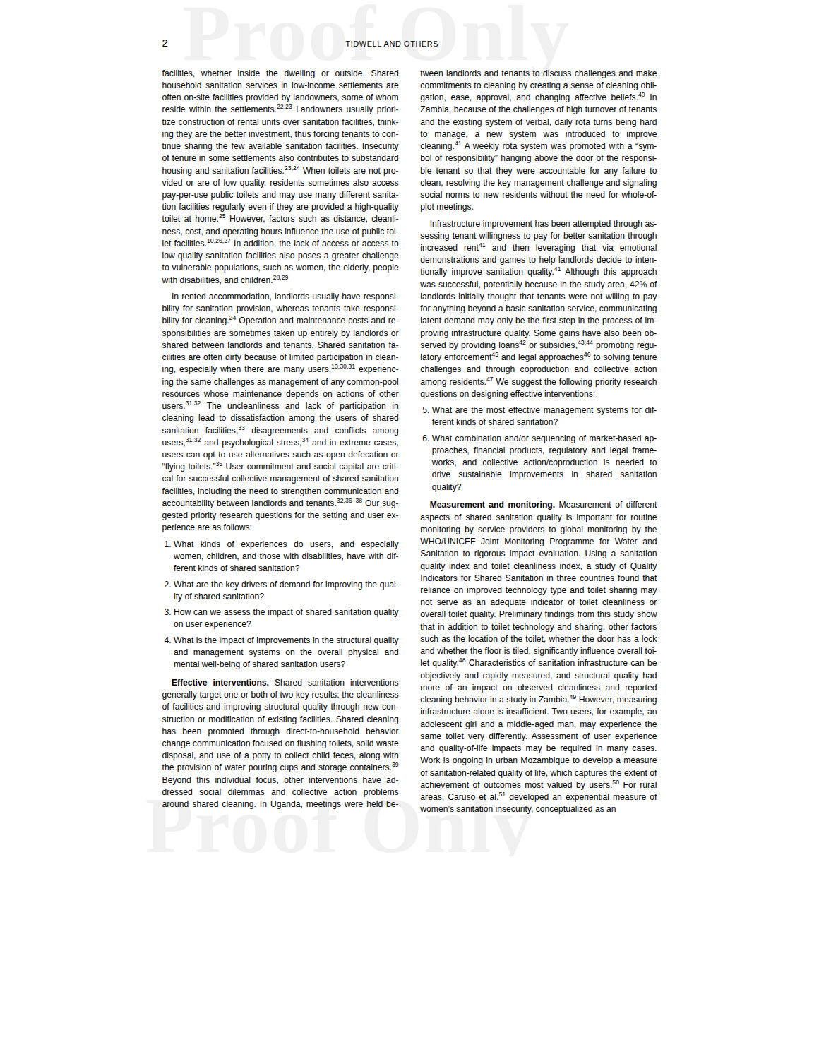Proof Only
Proof Only
2
TIDWELL AND OTHERS
facilities, whether inside the dwelling or outside. Shared household sanitation services in low-income settlements are often on-site facilities provided by landowners, some of whom reside within the settlements.22,23 Landowners usually prioritize construction of rental units over sanitation facilities, thinking they are the better investment, thus forcing tenants to continue sharing the few available sanitation facilities. Insecurity of tenure in some settlements also contributes to substandard housing and sanitation facilities.23,24 When toilets are not provided or are of low quality, residents sometimes also access pay-per-use public toilets and may use many different sanitation facilities regularly even if they are provided a high-quality toilet at home.25 However, factors such as distance, cleanliness, cost, and operating hours influence the use of public toilet facilities.10,26,27 In addition, the lack of access or access to low-quality sanitation facilities also poses a greater challenge to vulnerable populations, such as women, the elderly, people with disabilities, and children.28,29
In rented accommodation, landlords usually have responsibility for sanitation provision, whereas tenants take responsibility for cleaning.24 Operation and maintenance costs and responsibilities are sometimes taken up entirely by landlords or shared between landlords and tenants. Shared sanitation facilities are often dirty because of limited participation in cleaning, especially when there are many users,13,30,31 experiencing the same challenges as management of any common-pool resources whose maintenance depends on actions of other users.31,32 The uncleanliness and lack of participation in cleaning lead to dissatisfaction among the users of shared sanitation facilities,33 disagreements and conflicts among users,31,32 and psychological stress,34 and in extreme cases, users can opt to use alternatives such as open defecation or “flying toilets.”35 User commitment and social capital are critical for successful collective management of shared sanitation facilities, including the need to strengthen communication and accountability between landlords and tenants.32,36–38 Our suggested priority research questions for the setting and user experience are as follows:
What kinds of experiences do users, and especially women, children, and those with disabilities, have with different kinds of shared sanitation?
What are the key drivers of demand for improving the quality of shared sanitation?
How can we assess the impact of shared sanitation quality on user experience?
What is the impact of improvements in the structural quality and management systems on the overall physical and mental well-being of shared sanitation users?
Effective interventions. Shared sanitation interventions generally target one or both of two key results: the cleanliness of facilities and improving structural quality through new construction or modification of existing facilities. Shared cleaning has been promoted through direct-to-household behavior change communication focused on flushing toilets, solid waste disposal, and use of a potty to collect child feces, along with the provision of water pouring cups and storage containers.39 Beyond this individual focus, other interventions have addressed social dilemmas and collective action problems around shared cleaning. In Uganda, meetings were held between landlords and tenants to discuss challenges and make commitments to cleaning by creating a sense of cleaning obligation, ease, approval, and changing affective beliefs.40 In Zambia, because of the challenges of high turnover of tenants and the existing system of verbal, daily rota turns being hard to manage, a new system was introduced to improve cleaning.41 A weekly rota system was promoted with a “symbol of responsibility” hanging above the door of the responsible tenant so that they were accountable for any failure to clean, resolving the key management challenge and signaling social norms to new residents without the need for whole-of-plot meetings.
Infrastructure improvement has been attempted through assessing tenant willingness to pay for better sanitation through increased rent41 and then leveraging that via emotional demonstrations and games to help landlords decide to intentionally improve sanitation quality.41 Although this approach was successful, potentially because in the study area, 42% of landlords initially thought that tenants were not willing to pay for anything beyond a basic sanitation service, communicating latent demand may only be the first step in the process of improving infrastructure quality. Some gains have also been observed by providing loans42 or subsidies,43,44 promoting regulatory enforcement45 and legal approaches46 to solving tenure challenges and through coproduction and collective action among residents.47 We suggest the following priority research questions on designing effective interventions:
What are the most effective management systems for different kinds of shared sanitation?
What combination and/or sequencing of market-based approaches, financial products, regulatory and legal frameworks, and collective action/coproduction is needed to drive sustainable improvements in shared sanitation quality?
Measurement and monitoring. Measurement of different aspects of shared sanitation quality is important for routine monitoring by service providers to global monitoring by the WHO/UNICEF Joint Monitoring Programme for Water and Sanitation to rigorous impact evaluation. Using a sanitation quality index and toilet cleanliness index, a study of Quality Indicators for Shared Sanitation in three countries found that reliance on improved technology type and toilet sharing may not serve as an adequate indicator of toilet cleanliness or overall toilet quality. Preliminary findings from this study show that in addition to toilet technology and sharing, other factors such as the location of the toilet, whether the door has a lock and whether the floor is tiled, significantly influence overall toilet quality.48 Characteristics of sanitation infrastructure can be objectively and rapidly measured, and structural quality had more of an impact on observed cleanliness and reported cleaning behavior in a study in Zambia.49 However, measuring infrastructure alone is insufficient. Two users, for example, an adolescent girl and a middle-aged man, may experience the same toilet very differently. Assessment of user experience and quality-of-life impacts may be required in many cases. Work is ongoing in urban Mozambique to develop a measure of sanitation-related quality of life, which captures the extent of achievement of outcomes most valued by users.50 For rural areas, Caruso et al.51 developed an experiential measure of women’s sanitation insecurity, conceptualized as an